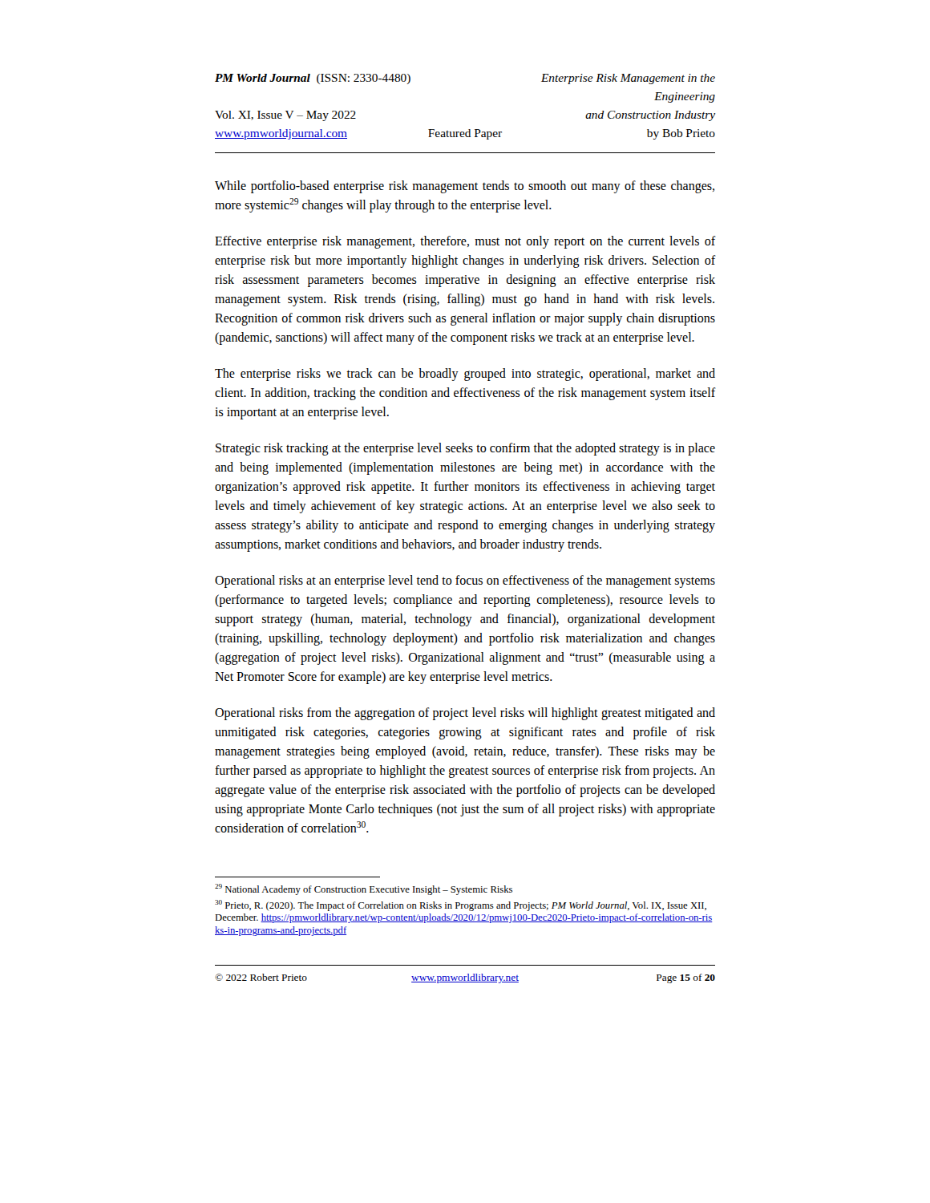| PM World Journal (ISSN: 2330-4480) | | Enterprise Risk Management in the Engineering |
| Vol. XI, Issue V – May 2022 | | and Construction Industry |
| www.pmworldjournal.com | Featured Paper | by Bob Prieto |
While portfolio-based enterprise risk management tends to smooth out many of these changes, more systemic29 changes will play through to the enterprise level.
Effective enterprise risk management, therefore, must not only report on the current levels of enterprise risk but more importantly highlight changes in underlying risk drivers. Selection of risk assessment parameters becomes imperative in designing an effective enterprise risk management system. Risk trends (rising, falling) must go hand in hand with risk levels. Recognition of common risk drivers such as general inflation or major supply chain disruptions (pandemic, sanctions) will affect many of the component risks we track at an enterprise level.
The enterprise risks we track can be broadly grouped into strategic, operational, market and client. In addition, tracking the condition and effectiveness of the risk management system itself is important at an enterprise level.
Strategic risk tracking at the enterprise level seeks to confirm that the adopted strategy is in place and being implemented (implementation milestones are being met) in accordance with the organization’s approved risk appetite. It further monitors its effectiveness in achieving target levels and timely achievement of key strategic actions. At an enterprise level we also seek to assess strategy’s ability to anticipate and respond to emerging changes in underlying strategy assumptions, market conditions and behaviors, and broader industry trends.
Operational risks at an enterprise level tend to focus on effectiveness of the management systems (performance to targeted levels; compliance and reporting completeness), resource levels to support strategy (human, material, technology and financial), organizational development (training, upskilling, technology deployment) and portfolio risk materialization and changes (aggregation of project level risks). Organizational alignment and “trust” (measurable using a Net Promoter Score for example) are key enterprise level metrics.
Operational risks from the aggregation of project level risks will highlight greatest mitigated and unmitigated risk categories, categories growing at significant rates and profile of risk management strategies being employed (avoid, retain, reduce, transfer). These risks may be further parsed as appropriate to highlight the greatest sources of enterprise risk from projects. An aggregate value of the enterprise risk associated with the portfolio of projects can be developed using appropriate Monte Carlo techniques (not just the sum of all project risks) with appropriate consideration of correlation30.
29 National Academy of Construction Executive Insight – Systemic Risks
30 Prieto, R. (2020). The Impact of Correlation on Risks in Programs and Projects; PM World Journal, Vol. IX, Issue XII, December. https://pmworldlibrary.net/wp-content/uploads/2020/12/pmwj100-Dec2020-Prieto-impact-of-correlation-on-risks-in-programs-and-projects.pdf
| © 2022 Robert Prieto | www.pmworldlibrary.net | Page 15 of 20 |